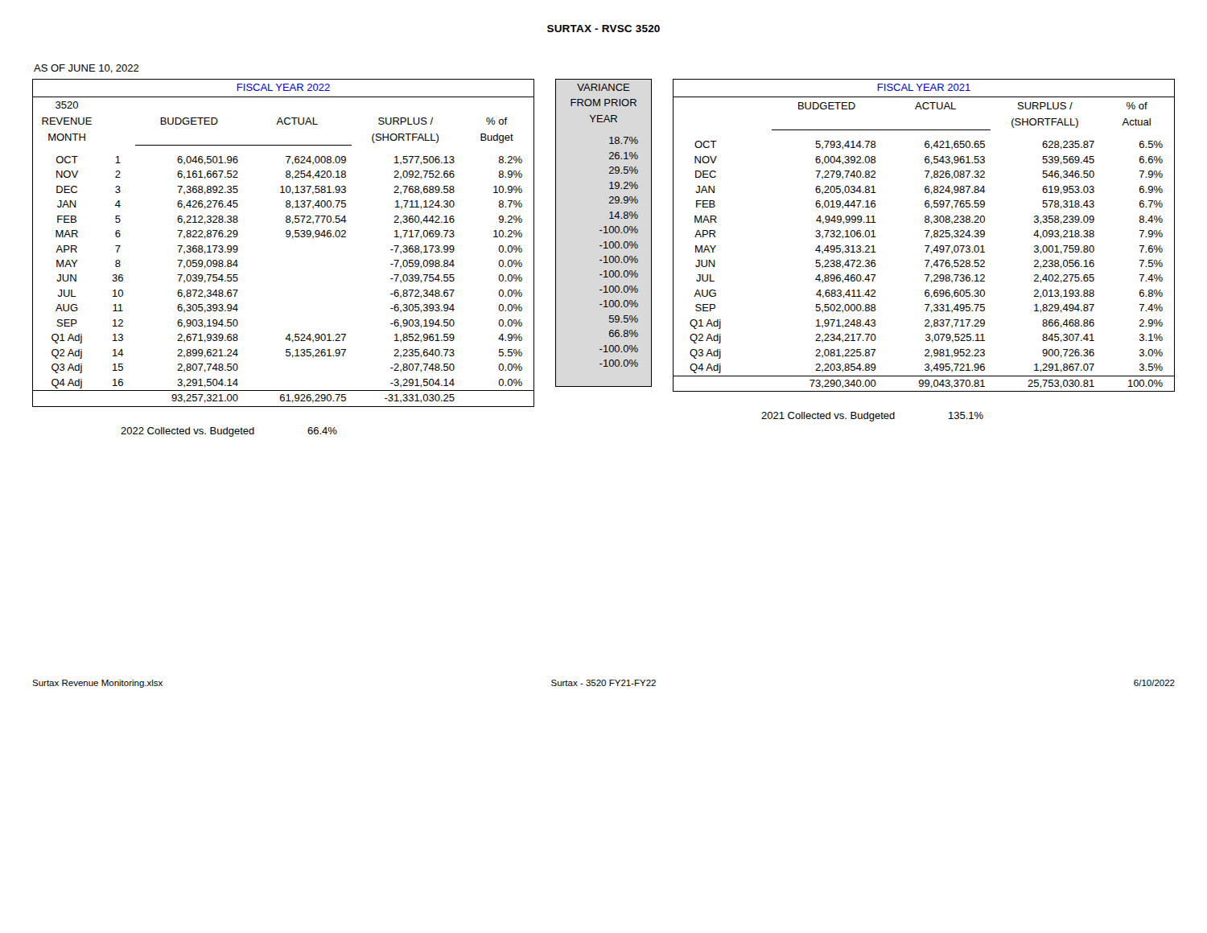SURTAX - RVSC 3520
AS OF JUNE 10, 2022
| / FISCAL YEAR 2022 / / 3520 / / / / / / / REVENUE / / BUDGETED / ACTUAL / SURPLUS / / % of / / MONTH / / / / (SHORTFALL) / Budget / / OCT / 1 / 6,046,501.96 / 7,624,008.09 / 1,577,506.13 / 8.2% / / NOV / 2 / 6,161,667.52 / 8,254,420.18 / 2,092,752.66 / 8.9% / / DEC / 3 / 7,368,892.35 / 10,137,581.93 / 2,768,689.58 / 10.9% / / JAN / 4 / 6,426,276.45 / 8,137,400.75 / 1,711,124.30 / 8.7% / / FEB / 5 / 6,212,328.38 / 8,572,770.54 / 2,360,442.16 / 9.2% / / MAR / 6 / 7,822,876.29 / 9,539,946.02 / 1,717,069.73 / 10.2% / / APR / 7 / 7,368,173.99 / / -7,368,173.99 / 0.0% / / MAY / 8 / 7,059,098.84 / / -7,059,098.84 / 0.0% / / JUN / 36 / 7,039,754.55 / / -7,039,754.55 / 0.0% / / JUL / 10 / 6,872,348.67 / / -6,872,348.67 / 0.0% / / AUG / 11 / 6,305,393.94 / / -6,305,393.94 / 0.0% / / SEP / 12 / 6,903,194.50 / / -6,903,194.50 / 0.0% / / Q1 Adj / 13 / 2,671,939.68 / 4,524,901.27 / 1,852,961.59 / 4.9% / / Q2 Adj / 14 / 2,899,621.24 / 5,135,261.97 / 2,235,640.73 / 5.5% / / Q3 Adj / 15 / 2,807,748.50 / / -2,807,748.50 / 0.0% / / Q4 Adj / 16 / 3,291,504.14 / / -3,291,504.14 / 0.0% / / / / 93,257,321.00 / 61,926,290.75 / -31,331,030.25 / / / 2022 Collected vs. Budgeted / 66.4% / | | / VARIANCE / / FROM PRIOR / / YEAR / / 18.7% / / 26.1% / / 29.5% / / 19.2% / / 29.9% / / 14.8% / / -100.0% / / -100.0% / / -100.0% / / -100.0% / / -100.0% / / -100.0% / / 59.5% / / 66.8% / / -100.0% / / -100.0% / | | / FISCAL YEAR 2021 / / / / BUDGETED / ACTUAL / SURPLUS / / % of / / / / / / (SHORTFALL) / Actual / / OCT / / 5,793,414.78 / 6,421,650.65 / 628,235.87 / 6.5% / / NOV / / 6,004,392.08 / 6,543,961.53 / 539,569.45 / 6.6% / / DEC / / 7,279,740.82 / 7,826,087.32 / 546,346.50 / 7.9% / / JAN / / 6,205,034.81 / 6,824,987.84 / 619,953.03 / 6.9% / / FEB / / 6,019,447.16 / 6,597,765.59 / 578,318.43 / 6.7% / / MAR / / 4,949,999.11 / 8,308,238.20 / 3,358,239.09 / 8.4% / / APR / / 3,732,106.01 / 7,825,324.39 / 4,093,218.38 / 7.9% / / MAY / / 4,495,313.21 / 7,497,073.01 / 3,001,759.80 / 7.6% / / JUN / / 5,238,472.36 / 7,476,528.52 / 2,238,056.16 / 7.5% / / JUL / / 4,896,460.47 / 7,298,736.12 / 2,402,275.65 / 7.4% / / AUG / / 4,683,411.42 / 6,696,605.30 / 2,013,193.88 / 6.8% / / SEP / / 5,502,000.88 / 7,331,495.75 / 1,829,494.87 / 7.4% / / Q1 Adj / / 1,971,248.43 / 2,837,717.29 / 866,468.86 / 2.9% / / Q2 Adj / / 2,234,217.70 / 3,079,525.11 / 845,307.41 / 3.1% / / Q3 Adj / / 2,081,225.87 / 2,981,952.23 / 900,726.36 / 3.0% / / Q4 Adj / / 2,203,854.89 / 3,495,721.96 / 1,291,867.07 / 3.5% / / / / 73,290,340.00 / 99,043,370.81 / 25,753,030.81 / 100.0% / / 2021 Collected vs. Budgeted / 135.1% / |
| Surtax Revenue Monitoring.xlsx | Surtax - 3520 FY21-FY22 | 6/10/2022 |